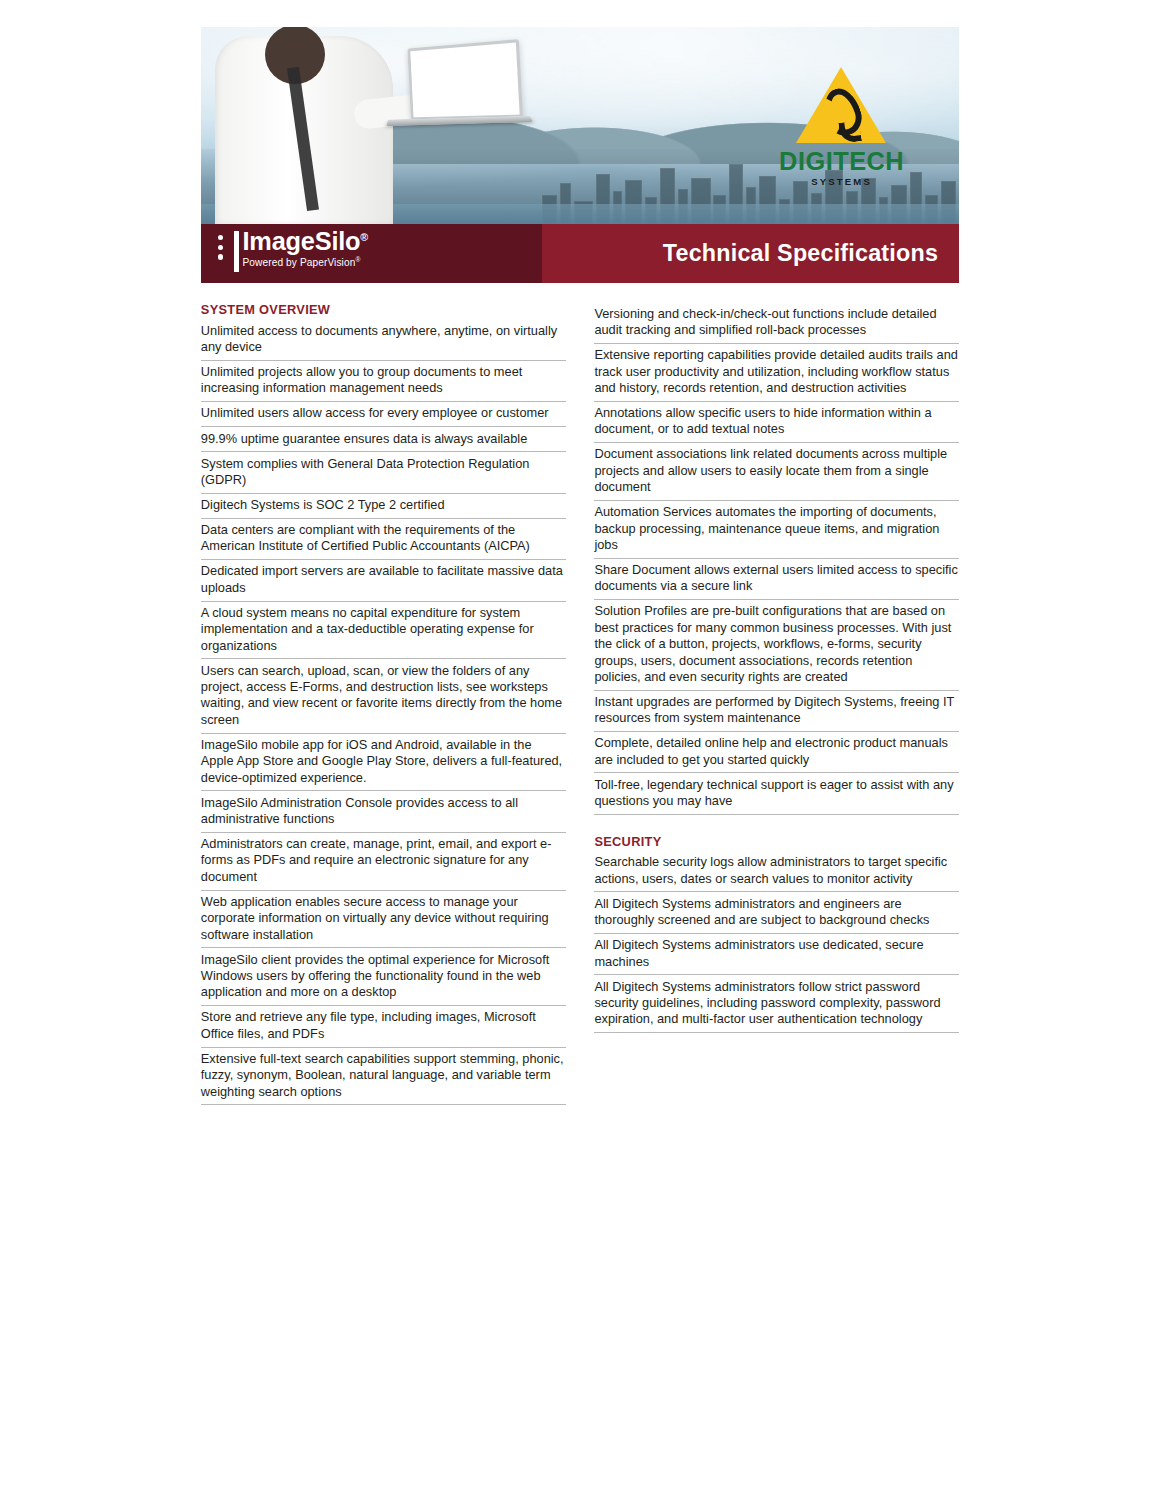DIGITECH
SYSTEMS
ImageSilo®
Powered by PaperVision®
Technical Specifications
System Overview
Unlimited access to documents anywhere, anytime, on virtually any device
Unlimited projects allow you to group documents to meet increasing information management needs
Unlimited users allow access for every employee or customer
99.9% uptime guarantee ensures data is always available
System complies with General Data Protection Regulation (GDPR)
Digitech Systems is SOC 2 Type 2 certified
Data centers are compliant with the requirements of the American Institute of Certified Public Accountants (AICPA)
Dedicated import servers are available to facilitate massive data uploads
A cloud system means no capital expenditure for system implementation and a tax-deductible operating expense for organizations
Users can search, upload, scan, or view the folders of any project, access E-Forms, and destruction lists, see worksteps waiting, and view recent or favorite items directly from the home screen
ImageSilo mobile app for iOS and Android, available in the Apple App Store and Google Play Store, delivers a full-featured, device-optimized experience.
ImageSilo Administration Console provides access to all administrative functions
Administrators can create, manage, print, email, and export e-forms as PDFs and require an electronic signature for any document
Web application enables secure access to manage your corporate information on virtually any device without requiring software installation
ImageSilo client provides the optimal experience for Microsoft Windows users by offering the functionality found in the web application and more on a desktop
Store and retrieve any file type, including images, Microsoft Office files, and PDFs
Extensive full-text search capabilities support stemming, phonic, fuzzy, synonym, Boolean, natural language, and variable term weighting search options
Versioning and check-in/check-out functions include detailed audit tracking and simplified roll-back processes
Extensive reporting capabilities provide detailed audits trails and track user productivity and utilization, including workflow status and history, records retention, and destruction activities
Annotations allow specific users to hide information within a document, or to add textual notes
Document associations link related documents across multiple projects and allow users to easily locate them from a single document
Automation Services automates the importing of documents, backup processing, maintenance queue items, and migration jobs
Share Document allows external users limited access to specific documents via a secure link
Solution Profiles are pre-built configurations that are based on best practices for many common business processes. With just the click of a button, projects, workflows, e-forms, security groups, users, document associations, records retention policies, and even security rights are created
Instant upgrades are performed by Digitech Systems, freeing IT resources from system maintenance
Complete, detailed online help and electronic product manuals are included to get you started quickly
Toll-free, legendary technical support is eager to assist with any questions you may have
Security
Searchable security logs allow administrators to target specific actions, users, dates or search values to monitor activity
All Digitech Systems administrators and engineers are thoroughly screened and are subject to background checks
All Digitech Systems administrators use dedicated, secure machines
All Digitech Systems administrators follow strict password security guidelines, including password complexity, password expiration, and multi-factor user authentication technology